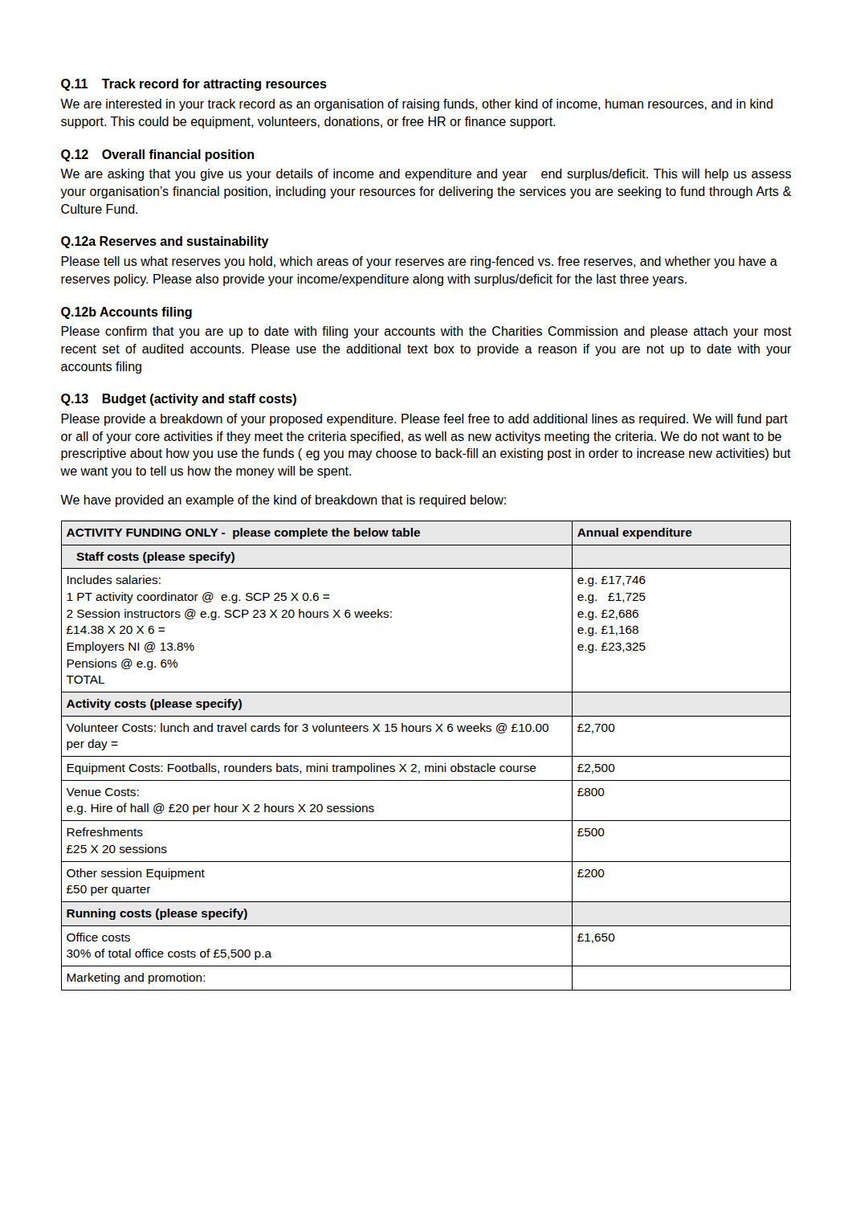Q.11 Track record for attracting resources
We are interested in your track record as an organisation of raising funds, other kind of income, human resources, and in kind support. This could be equipment, volunteers, donations, or free HR or finance support.
Q.12 Overall financial position
We are asking that you give us your details of income and expenditure and year end surplus/deficit. This will help us assess your organisation’s financial position, including your resources for delivering the services you are seeking to fund through Arts & Culture Fund.
Q.12a Reserves and sustainability
Please tell us what reserves you hold, which areas of your reserves are ring-fenced vs. free reserves, and whether you have a reserves policy. Please also provide your income/expenditure along with surplus/deficit for the last three years.
Q.12b Accounts filing
Please confirm that you are up to date with filing your accounts with the Charities Commission and please attach your most recent set of audited accounts. Please use the additional text box to provide a reason if you are not up to date with your accounts filing
Q.13 Budget (activity and staff costs)
Please provide a breakdown of your proposed expenditure. Please feel free to add additional lines as required. We will fund part or all of your core activities if they meet the criteria specified, as well as new activitys meeting the criteria. We do not want to be prescriptive about how you use the funds ( eg you may choose to back-fill an existing post in order to increase new activities) but we want you to tell us how the money will be spent.
We have provided an example of the kind of breakdown that is required below:
| ACTIVITY FUNDING ONLY - please complete the below table | Annual expenditure |
| --- | --- |
| Staff costs (please specify) | |
| Includes salaries: 1 PT activity coordinator @ e.g. SCP 25 X 0.6 = 2 Session instructors @ e.g. SCP 23 X 20 hours X 6 weeks: £14.38 X 20 X 6 = Employers NI @ 13.8% Pensions @ e.g. 6% TOTAL | e.g. £17,746 e.g. £1,725 e.g. £2,686 e.g. £1,168 e.g. £23,325 |
| Activity costs (please specify) | |
| Volunteer Costs: lunch and travel cards for 3 volunteers X 15 hours X 6 weeks @ £10.00 per day = | £2,700 |
| Equipment Costs: Footballs, rounders bats, mini trampolines X 2, mini obstacle course | £2,500 |
| Venue Costs: e.g. Hire of hall @ £20 per hour X 2 hours X 20 sessions | £800 |
| Refreshments £25 X 20 sessions | £500 |
| Other session Equipment £50 per quarter | £200 |
| Running costs (please specify) | |
| Office costs 30% of total office costs of £5,500 p.a | £1,650 |
| Marketing and promotion: | |